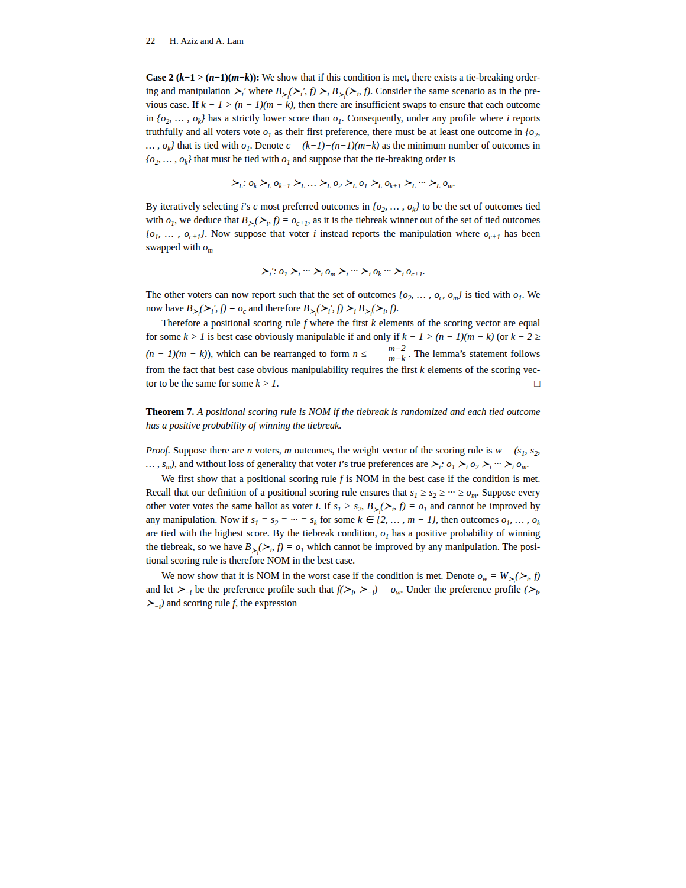22 H. Aziz and A. Lam
Case 2 (k−1 > (n−1)(m−k)): We show that if this condition is met, there exists a tie-breaking ordering and manipulation ≻i′ where B≻i(≻i′, f) ≻i B≻i(≻i, f). Consider the same scenario as in the previous case. If k − 1 > (n − 1)(m − k), then there are insufficient swaps to ensure that each outcome in {o2, … , ok} has a strictly lower score than o1. Consequently, under any profile where i reports truthfully and all voters vote o1 as their first preference, there must be at least one outcome in {o2, … , ok} that is tied with o1. Denote c = (k−1)−(n−1)(m−k) as the minimum number of outcomes in {o2, … , ok} that must be tied with o1 and suppose that the tie-breaking order is
≻L: ok ≻L ok−1 ≻L … ≻L o2 ≻L o1 ≻L ok+1 ≻L ··· ≻L om.
By iteratively selecting i’s c most preferred outcomes in {o2, … , ok} to be the set of outcomes tied with o1, we deduce that B≻i(≻i, f) = oc+1, as it is the tiebreak winner out of the set of tied outcomes {o1, … , oc+1}. Now suppose that voter i instead reports the manipulation where oc+1 has been swapped with om
≻i′: o1 ≻i ··· ≻i om ≻i ··· ≻i ok ··· ≻i oc+1.
The other voters can now report such that the set of outcomes {o2, … , oc, om} is tied with o1. We now have B≻i(≻i′, f) = oc and therefore B≻i(≻i′, f) ≻i B≻i(≻i, f).
Therefore a positional scoring rule f where the first k elements of the scoring vector are equal for some k > 1 is best case obviously manipulable if and only if k − 1 > (n − 1)(m − k) (or k − 2 ≥ (n − 1)(m − k)), which can be rearranged to form n ≤ m−2 m−k. The lemma’s statement follows from the fact that best case obvious manipulability requires the first k elements of the scoring vector to be the same for some k > 1. □
Theorem 7. A positional scoring rule is NOM if the tiebreak is randomized and each tied outcome has a positive probability of winning the tiebreak.
Proof. Suppose there are n voters, m outcomes, the weight vector of the scoring rule is w = (s1, s2, … , sm), and without loss of generality that voter i’s true preferences are ≻i: o1 ≻i o2 ≻i ··· ≻i om.
We first show that a positional scoring rule f is NOM in the best case if the condition is met. Recall that our definition of a positional scoring rule ensures that s1 ≥ s2 ≥ ··· ≥ om. Suppose every other voter votes the same ballot as voter i. If s1 > s2, B≻i(≻i, f) = o1 and cannot be improved by any manipulation. Now if s1 = s2 = ··· = sk for some k ∈ {2, … , m − 1}, then outcomes o1, … , ok are tied with the highest score. By the tiebreak condition, o1 has a positive probability of winning the tiebreak, so we have B≻i(≻i, f) = o1 which cannot be improved by any manipulation. The positional scoring rule is therefore NOM in the best case.
We now show that it is NOM in the worst case if the condition is met. Denote ow = W≻i(≻i, f) and let ≻−i be the preference profile such that f(≻i, ≻−i) = ow. Under the preference profile (≻i, ≻−i) and scoring rule f, the expression